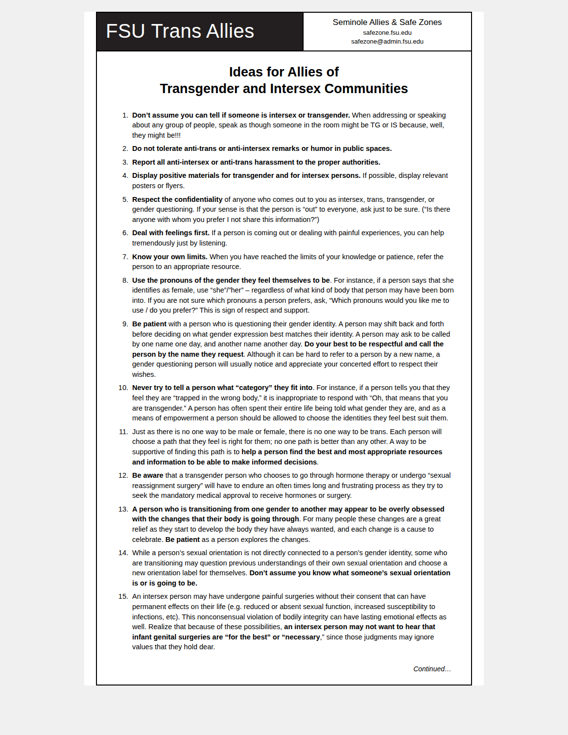FSU Trans Allies
Seminole Allies & Safe Zones
safezone.fsu.edu
safezone@admin.fsu.edu
Ideas for Allies of
Transgender and Intersex Communities
Don’t assume you can tell if someone is intersex or transgender. When addressing or speaking about any group of people, speak as though someone in the room might be TG or IS because, well, they might be!!!
Do not tolerate anti-trans or anti-intersex remarks or humor in public spaces.
Report all anti-intersex or anti-trans harassment to the proper authorities.
Display positive materials for transgender and for intersex persons. If possible, display relevant posters or flyers.
Respect the confidentiality of anyone who comes out to you as intersex, trans, transgender, or gender questioning. If your sense is that the person is “out” to everyone, ask just to be sure. (“Is there anyone with whom you prefer I not share this information?”)
Deal with feelings first. If a person is coming out or dealing with painful experiences, you can help tremendously just by listening.
Know your own limits. When you have reached the limits of your knowledge or patience, refer the person to an appropriate resource.
Use the pronouns of the gender they feel themselves to be. For instance, if a person says that she identifies as female, use “she”/”her” – regardless of what kind of body that person may have been born into. If you are not sure which pronouns a person prefers, ask, “Which pronouns would you like me to use / do you prefer?” This is sign of respect and support.
Be patient with a person who is questioning their gender identity. A person may shift back and forth before deciding on what gender expression best matches their identity. A person may ask to be called by one name one day, and another name another day. Do your best to be respectful and call the person by the name they request. Although it can be hard to refer to a person by a new name, a gender questioning person will usually notice and appreciate your concerted effort to respect their wishes.
Never try to tell a person what “category” they fit into. For instance, if a person tells you that they feel they are “trapped in the wrong body,” it is inappropriate to respond with “Oh, that means that you are transgender.” A person has often spent their entire life being told what gender they are, and as a means of empowerment a person should be allowed to choose the identities they feel best suit them.
Just as there is no one way to be male or female, there is no one way to be trans. Each person will choose a path that they feel is right for them; no one path is better than any other. A way to be supportive of finding this path is to help a person find the best and most appropriate resources and information to be able to make informed decisions.
Be aware that a transgender person who chooses to go through hormone therapy or undergo “sexual reassignment surgery” will have to endure an often times long and frustrating process as they try to seek the mandatory medical approval to receive hormones or surgery.
A person who is transitioning from one gender to another may appear to be overly obsessed with the changes that their body is going through. For many people these changes are a great relief as they start to develop the body they have always wanted, and each change is a cause to celebrate. Be patient as a person explores the changes.
While a person’s sexual orientation is not directly connected to a person’s gender identity, some who are transitioning may question previous understandings of their own sexual orientation and choose a new orientation label for themselves. Don’t assume you know what someone’s sexual orientation is or is going to be.
An intersex person may have undergone painful surgeries without their consent that can have permanent effects on their life (e.g. reduced or absent sexual function, increased susceptibility to infections, etc). This nonconsensual violation of bodily integrity can have lasting emotional effects as well. Realize that because of these possibilities, an intersex person may not want to hear that infant genital surgeries are “for the best” or “necessary,” since those judgments may ignore values that they hold dear.
Continued…